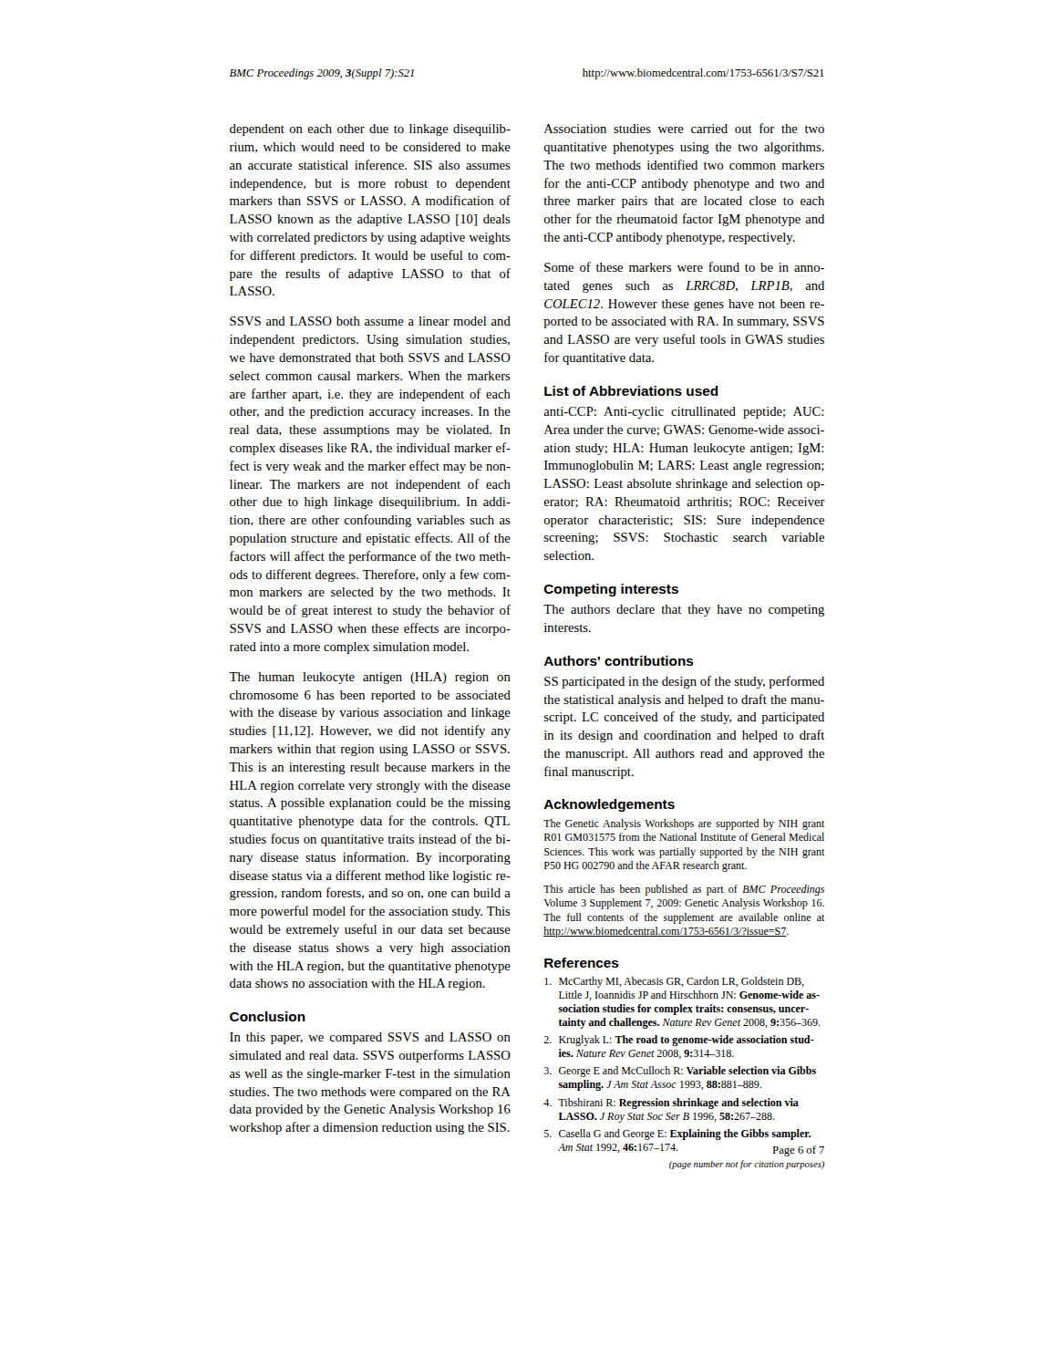BMC Proceedings 2009, 3(Suppl 7):S21
http://www.biomedcentral.com/1753-6561/3/S7/S21
dependent on each other due to linkage disequilibrium, which would need to be considered to make an accurate statistical inference. SIS also assumes independence, but is more robust to dependent markers than SSVS or LASSO. A modification of LASSO known as the adaptive LASSO [10] deals with correlated predictors by using adaptive weights for different predictors. It would be useful to compare the results of adaptive LASSO to that of LASSO.
SSVS and LASSO both assume a linear model and independent predictors. Using simulation studies, we have demonstrated that both SSVS and LASSO select common causal markers. When the markers are farther apart, i.e. they are independent of each other, and the prediction accuracy increases. In the real data, these assumptions may be violated. In complex diseases like RA, the individual marker effect is very weak and the marker effect may be nonlinear. The markers are not independent of each other due to high linkage disequilibrium. In addition, there are other confounding variables such as population structure and epistatic effects. All of the factors will affect the performance of the two methods to different degrees. Therefore, only a few common markers are selected by the two methods. It would be of great interest to study the behavior of SSVS and LASSO when these effects are incorporated into a more complex simulation model.
The human leukocyte antigen (HLA) region on chromosome 6 has been reported to be associated with the disease by various association and linkage studies [11,12]. However, we did not identify any markers within that region using LASSO or SSVS. This is an interesting result because markers in the HLA region correlate very strongly with the disease status. A possible explanation could be the missing quantitative phenotype data for the controls. QTL studies focus on quantitative traits instead of the binary disease status information. By incorporating disease status via a different method like logistic regression, random forests, and so on, one can build a more powerful model for the association study. This would be extremely useful in our data set because the disease status shows a very high association with the HLA region, but the quantitative phenotype data shows no association with the HLA region.
Conclusion
In this paper, we compared SSVS and LASSO on simulated and real data. SSVS outperforms LASSO as well as the single-marker F-test in the simulation studies. The two methods were compared on the RA data provided by the Genetic Analysis Workshop 16 workshop after a dimension reduction using the SIS.
Association studies were carried out for the two quantitative phenotypes using the two algorithms. The two methods identified two common markers for the anti-CCP antibody phenotype and two and three marker pairs that are located close to each other for the rheumatoid factor IgM phenotype and the anti-CCP antibody phenotype, respectively.
Some of these markers were found to be in annotated genes such as LRRC8D, LRP1B, and COLEC12. However these genes have not been reported to be associated with RA. In summary, SSVS and LASSO are very useful tools in GWAS studies for quantitative data.
List of Abbreviations used
anti-CCP: Anti-cyclic citrullinated peptide; AUC: Area under the curve; GWAS: Genome-wide association study; HLA: Human leukocyte antigen; IgM: Immunoglobulin M; LARS: Least angle regression; LASSO: Least absolute shrinkage and selection operator; RA: Rheumatoid arthritis; ROC: Receiver operator characteristic; SIS: Sure independence screening; SSVS: Stochastic search variable selection.
Competing interests
The authors declare that they have no competing interests.
Authors' contributions
SS participated in the design of the study, performed the statistical analysis and helped to draft the manuscript. LC conceived of the study, and participated in its design and coordination and helped to draft the manuscript. All authors read and approved the final manuscript.
Acknowledgements
The Genetic Analysis Workshops are supported by NIH grant R01 GM031575 from the National Institute of General Medical Sciences. This work was partially supported by the NIH grant P50 HG 002790 and the AFAR research grant.
This article has been published as part of BMC Proceedings Volume 3 Supplement 7, 2009: Genetic Analysis Workshop 16. The full contents of the supplement are available online at http://www.biomedcentral.com/1753-6561/3/?issue=S7.
References
McCarthy MI, Abecasis GR, Cardon LR, Goldstein DB, Little J, Ioannidis JP and Hirschhorn JN: Genome-wide association studies for complex traits: consensus, uncertainty and challenges. Nature Rev Genet 2008, 9: 356–369.
Kruglyak L: The road to genome-wide association studies. Nature Rev Genet 2008, 9: 314–318.
George E and McCulloch R: Variable selection via Gibbs sampling. J Am Stat Assoc 1993, 88: 881–889.
Tibshirani R: Regression shrinkage and selection via LASSO. J Roy Stat Soc Ser B 1996, 58: 267–288.
Casella G and George E: Explaining the Gibbs sampler. Am Stat 1992, 46: 167–174.
Page 6 of 7
(page number not for citation purposes)